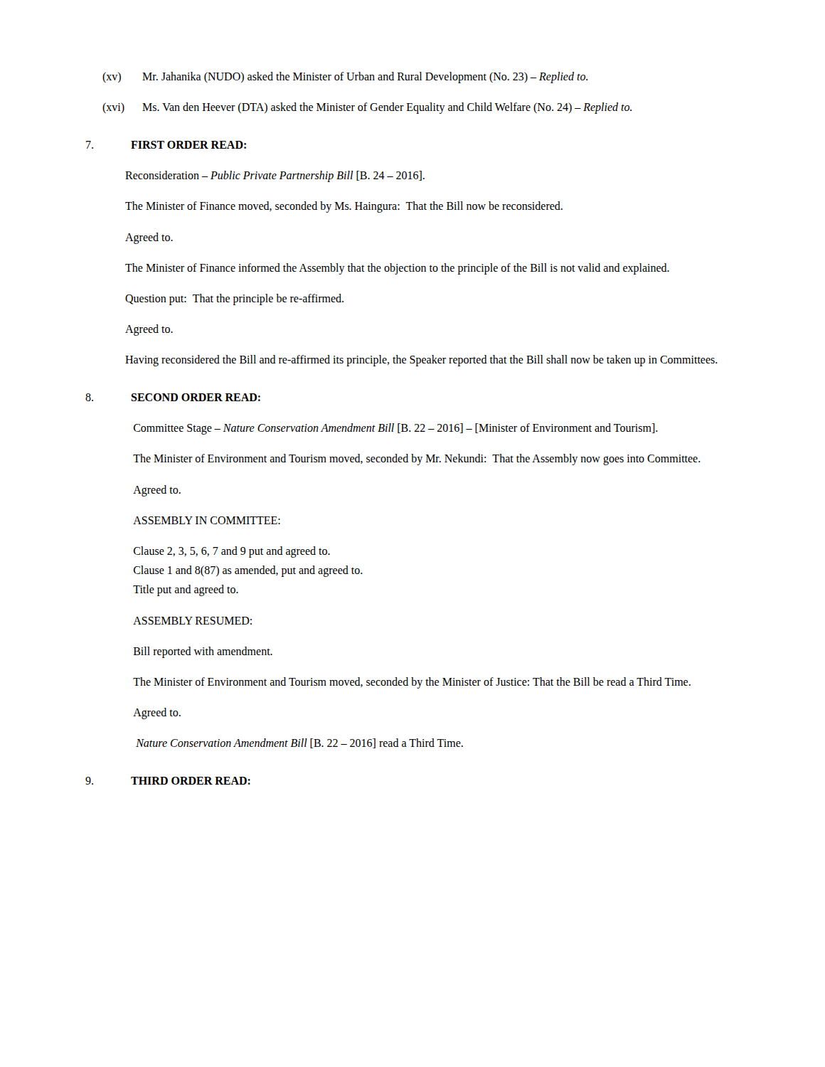(xv)
Mr. Jahanika (NUDO) asked the Minister of Urban and Rural Development (No. 23) – Replied to.
(xvi)
Ms. Van den Heever (DTA) asked the Minister of Gender Equality and Child Welfare (No. 24) – Replied to.
7.
FIRST ORDER READ:
Reconsideration – Public Private Partnership Bill [B. 24 – 2016].
The Minister of Finance moved, seconded by Ms. Haingura: That the Bill now be reconsidered.
Agreed to.
The Minister of Finance informed the Assembly that the objection to the principle of the Bill is not valid and explained.
Question put: That the principle be re-affirmed.
Agreed to.
Having reconsidered the Bill and re-affirmed its principle, the Speaker reported that the Bill shall now be taken up in Committees.
8.
SECOND ORDER READ:
Committee Stage – Nature Conservation Amendment Bill [B. 22 – 2016] – [Minister of Environment and Tourism].
The Minister of Environment and Tourism moved, seconded by Mr. Nekundi: That the Assembly now goes into Committee.
Agreed to.
ASSEMBLY IN COMMITTEE:
Clause 2, 3, 5, 6, 7 and 9 put and agreed to.
Clause 1 and 8(87) as amended, put and agreed to.
Title put and agreed to.
ASSEMBLY RESUMED:
Bill reported with amendment.
The Minister of Environment and Tourism moved, seconded by the Minister of Justice: That the Bill be read a Third Time.
Agreed to.
Nature Conservation Amendment Bill [B. 22 – 2016] read a Third Time.
9.
THIRD ORDER READ: